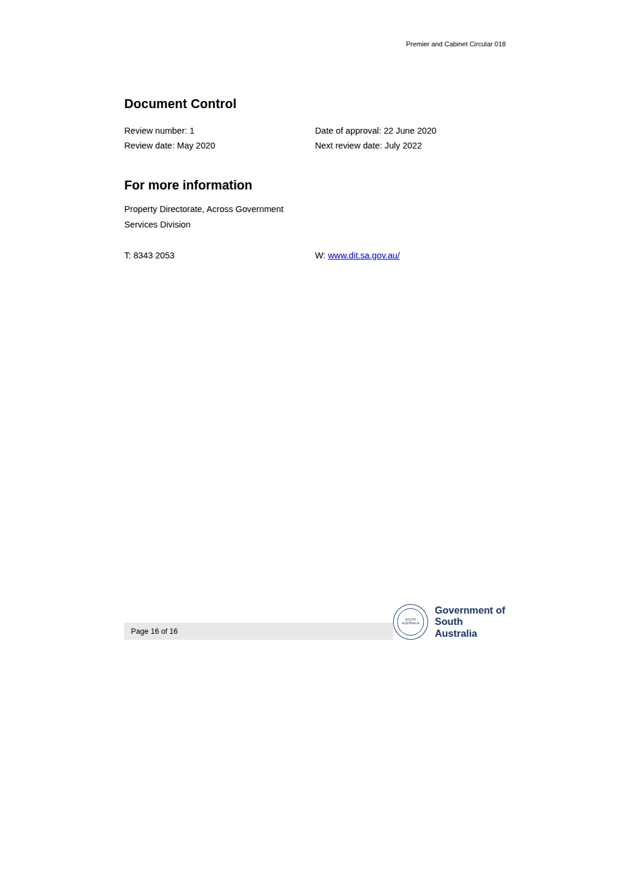Premier and Cabinet Circular 018
Document Control
Review number: 1
Review date: May 2020
Date of approval: 22 June 2020
Next review date: July 2022
For more information
Property Directorate, Across Government
Services Division
T: 8343 2053
W: www.dit.sa.gov.au/
Page 16 of 16
SOUTH
AUSTRALIA
Government ofSouth Australia